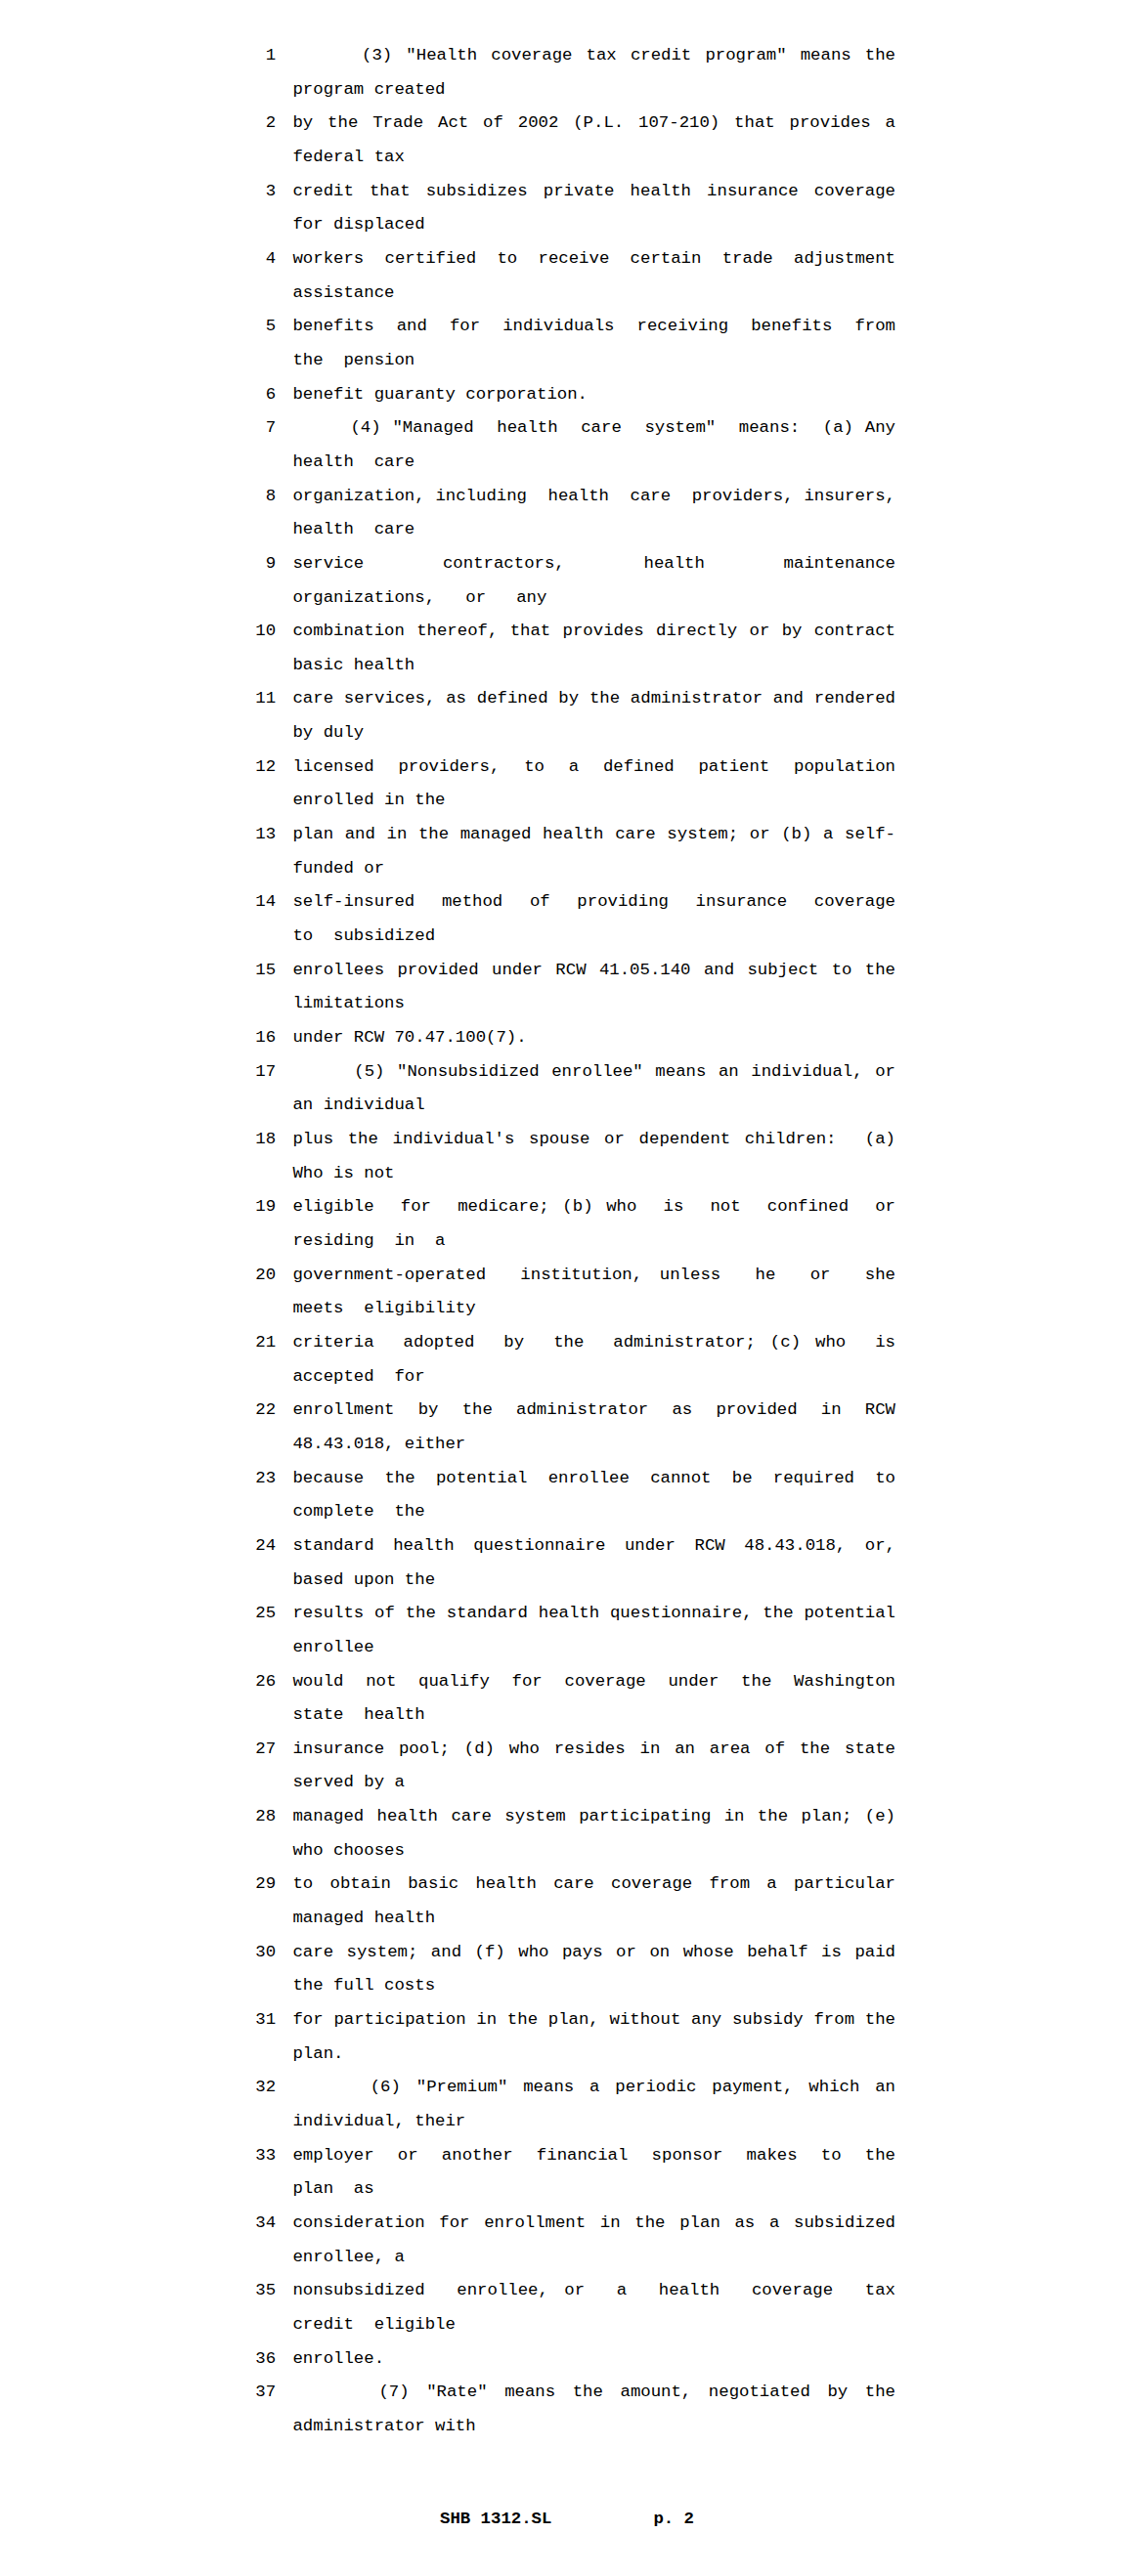(3) "Health coverage tax credit program" means the program created
by the Trade Act of 2002 (P.L. 107-210) that provides a federal tax
credit that subsidizes private health insurance coverage for displaced
workers certified to receive certain trade adjustment assistance
benefits and for individuals receiving benefits from the pension
benefit guaranty corporation.
(4) "Managed health care system" means: (a) Any health care
organization, including health care providers, insurers, health care
service contractors, health maintenance organizations, or any
combination thereof, that provides directly or by contract basic health
care services, as defined by the administrator and rendered by duly
licensed providers, to a defined patient population enrolled in the
plan and in the managed health care system; or (b) a self-funded or
self-insured method of providing insurance coverage to subsidized
enrollees provided under RCW 41.05.140 and subject to the limitations
under RCW 70.47.100(7).
(5) "Nonsubsidized enrollee" means an individual, or an individual
plus the individual's spouse or dependent children: (a) Who is not
eligible for medicare; (b) who is not confined or residing in a
government-operated institution, unless he or she meets eligibility
criteria adopted by the administrator; (c) who is accepted for
enrollment by the administrator as provided in RCW 48.43.018, either
because the potential enrollee cannot be required to complete the
standard health questionnaire under RCW 48.43.018, or, based upon the
results of the standard health questionnaire, the potential enrollee
would not qualify for coverage under the Washington state health
insurance pool; (d) who resides in an area of the state served by a
managed health care system participating in the plan; (e) who chooses
to obtain basic health care coverage from a particular managed health
care system; and (f) who pays or on whose behalf is paid the full costs
for participation in the plan, without any subsidy from the plan.
(6) "Premium" means a periodic payment, which an individual, their
employer or another financial sponsor makes to the plan as
consideration for enrollment in the plan as a subsidized enrollee, a
nonsubsidized enrollee, or a health coverage tax credit eligible
enrollee.
(7) "Rate" means the amount, negotiated by the administrator with
SHB 1312.SL p. 2